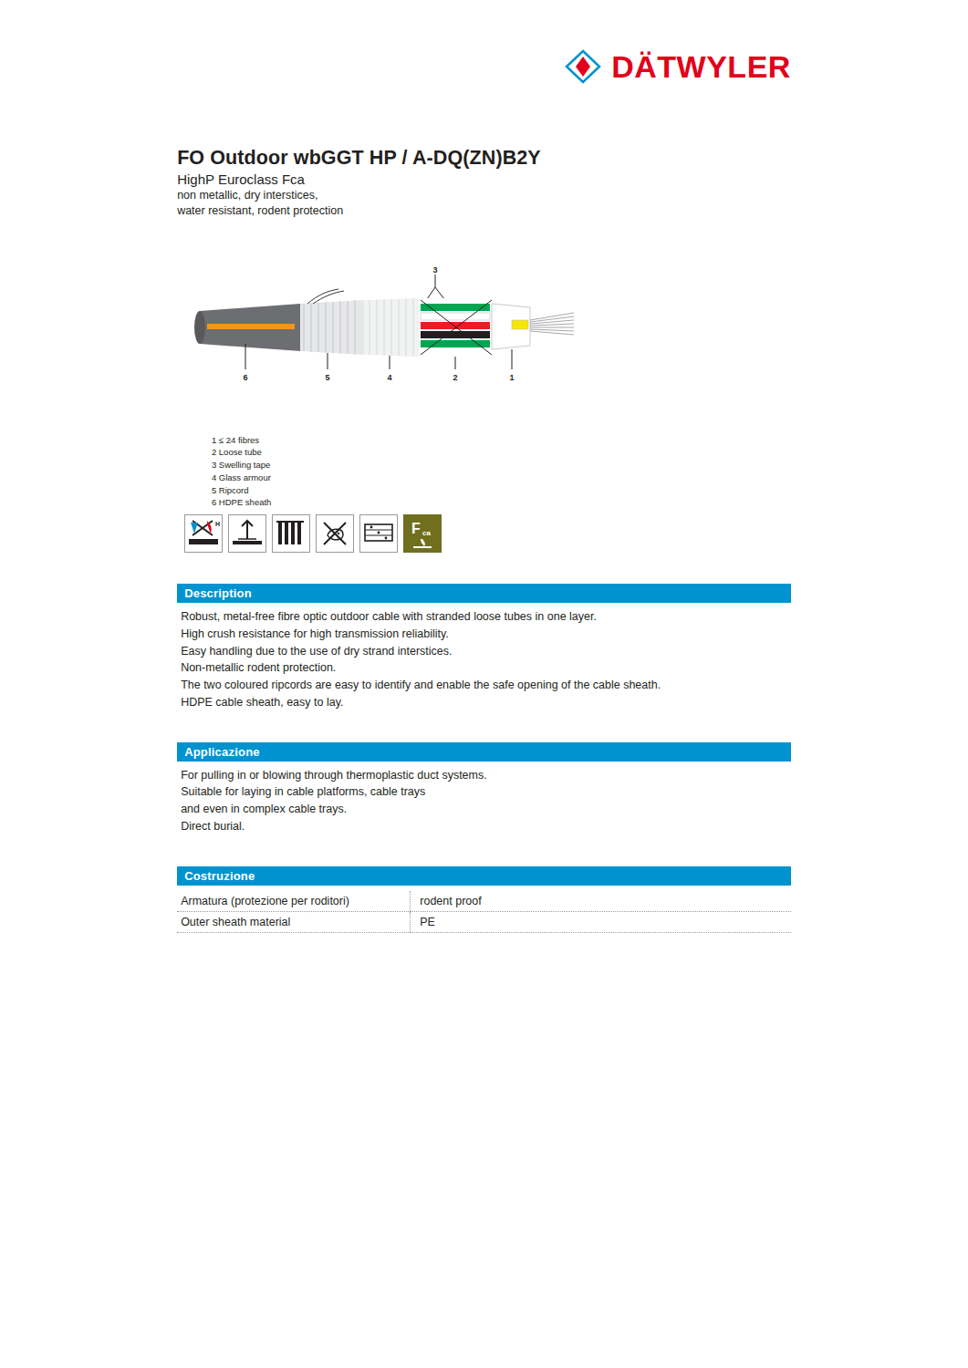DÄTWYLER
FO Outdoor wbGGT HP / A-DQ(ZN)B2Y
HighP Euroclass Fca
non metallic, dry interstices,
water resistant, rodent protection
3 6 5 4 2 1
1 ≤ 24 fibres
2 Loose tube
3 Swelling tape
4 Glass armour
5 Ripcord
6 HDPE sheath
H
F ca
Description
Robust, metal-free fibre optic outdoor cable with stranded loose tubes in one layer.
High crush resistance for high transmission reliability.
Easy handling due to the use of dry strand interstices.
Non-metallic rodent protection.
The two coloured ripcords are easy to identify and enable the safe opening of the cable sheath.
HDPE cable sheath, easy to lay.
Applicazione
For pulling in or blowing through thermoplastic duct systems.
Suitable for laying in cable platforms, cable trays
and even in complex cable trays.
Direct burial.
Costruzione
| Armatura (protezione per roditori) | | rodent proof |
| Outer sheath material | | PE |